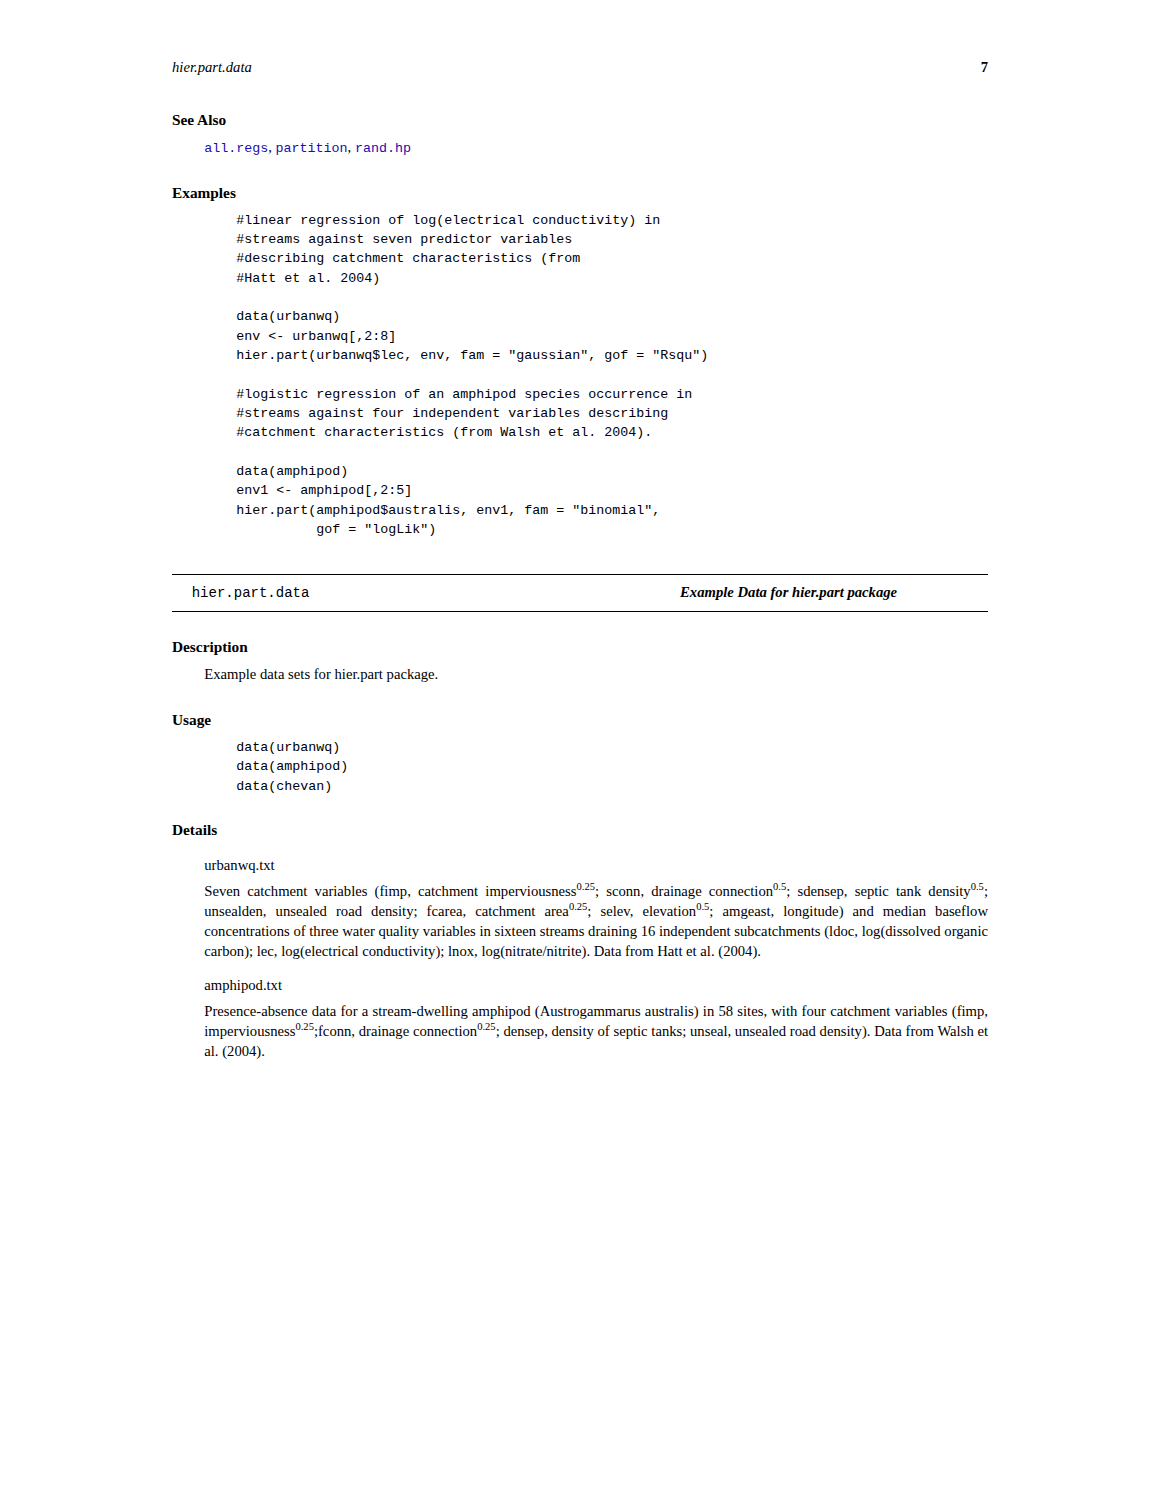hier.part.data 7
See Also
all.regs, partition, rand.hp
Examples
    #linear regression of log(electrical conductivity) in
    #streams against seven predictor variables
    #describing catchment characteristics (from
    #Hatt et al. 2004)

    data(urbanwq)
    env <- urbanwq[,2:8]
    hier.part(urbanwq$lec, env, fam = "gaussian", gof = "Rsqu")

    #logistic regression of an amphipod species occurrence in
    #streams against four independent variables describing
    #catchment characteristics (from Walsh et al. 2004).

    data(amphipod)
    env1 <- amphipod[,2:5]
    hier.part(amphipod$australis, env1, fam = "binomial",
              gof = "logLik")
hier.part.data Example Data for hier.part package
Description
Example data sets for hier.part package.
Usage
    data(urbanwq)
    data(amphipod)
    data(chevan)
Details
urbanwq.txt
Seven catchment variables (fimp, catchment imperviousness0.25; sconn, drainage connection0.5; sdensep, septic tank density0.5; unsealden, unsealed road density; fcarea, catchment area0.25; selev, elevation0.5; amgeast, longitude) and median baseflow concentrations of three water quality variables in sixteen streams draining 16 independent subcatchments (ldoc, log(dissolved organic carbon); lec, log(electrical conductivity); lnox, log(nitrate/nitrite). Data from Hatt et al. (2004).
amphipod.txt
Presence-absence data for a stream-dwelling amphipod (Austrogammarus australis) in 58 sites, with four catchment variables (fimp, imperviousness0.25;fconn, drainage connection0.25; densep, density of septic tanks; unseal, unsealed road density). Data from Walsh et al. (2004).